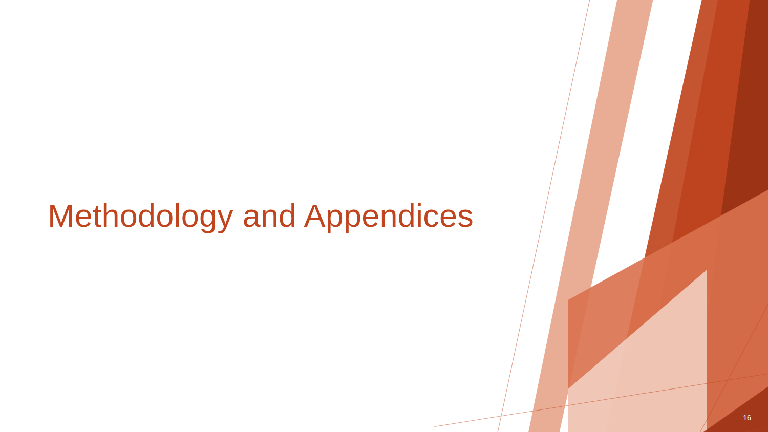Methodology and Appendices
16